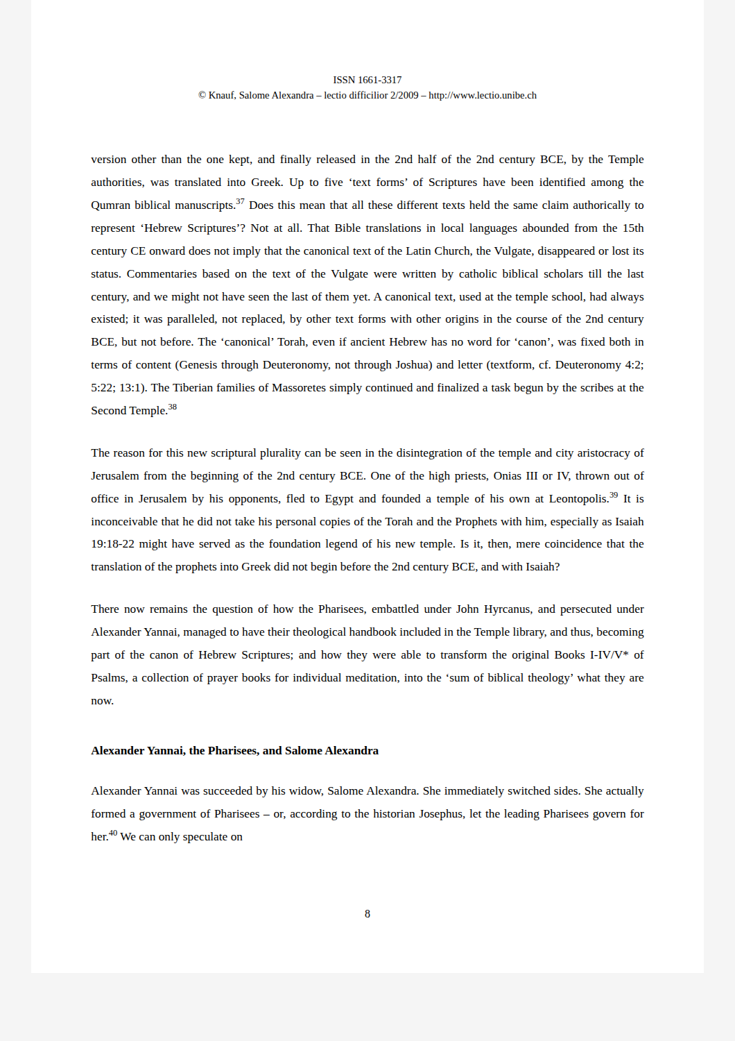ISSN 1661-3317
© Knauf, Salome Alexandra – lectio difficilior 2/2009 – http://www.lectio.unibe.ch
version other than the one kept, and finally released in the 2nd half of the 2nd century BCE, by the Temple authorities, was translated into Greek. Up to five ‘text forms’ of Scriptures have been identified among the Qumran biblical manuscripts.37 Does this mean that all these different texts held the same claim authorically to represent ‘Hebrew Scriptures’? Not at all. That Bible translations in local languages abounded from the 15th century CE onward does not imply that the canonical text of the Latin Church, the Vulgate, disappeared or lost its status. Commentaries based on the text of the Vulgate were written by catholic biblical scholars till the last century, and we might not have seen the last of them yet. A canonical text, used at the temple school, had always existed; it was paralleled, not replaced, by other text forms with other origins in the course of the 2nd century BCE, but not before. The ‘canonical’ Torah, even if ancient Hebrew has no word for ‘canon’, was fixed both in terms of content (Genesis through Deuteronomy, not through Joshua) and letter (textform, cf. Deuteronomy 4:2; 5:22; 13:1). The Tiberian families of Massoretes simply continued and finalized a task begun by the scribes at the Second Temple.38
The reason for this new scriptural plurality can be seen in the disintegration of the temple and city aristocracy of Jerusalem from the beginning of the 2nd century BCE. One of the high priests, Onias III or IV, thrown out of office in Jerusalem by his opponents, fled to Egypt and founded a temple of his own at Leontopolis.39 It is inconceivable that he did not take his personal copies of the Torah and the Prophets with him, especially as Isaiah 19:18-22 might have served as the foundation legend of his new temple. Is it, then, mere coincidence that the translation of the prophets into Greek did not begin before the 2nd century BCE, and with Isaiah?
There now remains the question of how the Pharisees, embattled under John Hyrcanus, and persecuted under Alexander Yannai, managed to have their theological handbook included in the Temple library, and thus, becoming part of the canon of Hebrew Scriptures; and how they were able to transform the original Books I-IV/V* of Psalms, a collection of prayer books for individual meditation, into the ‘sum of biblical theology’ what they are now.
Alexander Yannai, the Pharisees, and Salome Alexandra
Alexander Yannai was succeeded by his widow, Salome Alexandra. She immediately switched sides. She actually formed a government of Pharisees – or, according to the historian Josephus, let the leading Pharisees govern for her.40 We can only speculate on
8